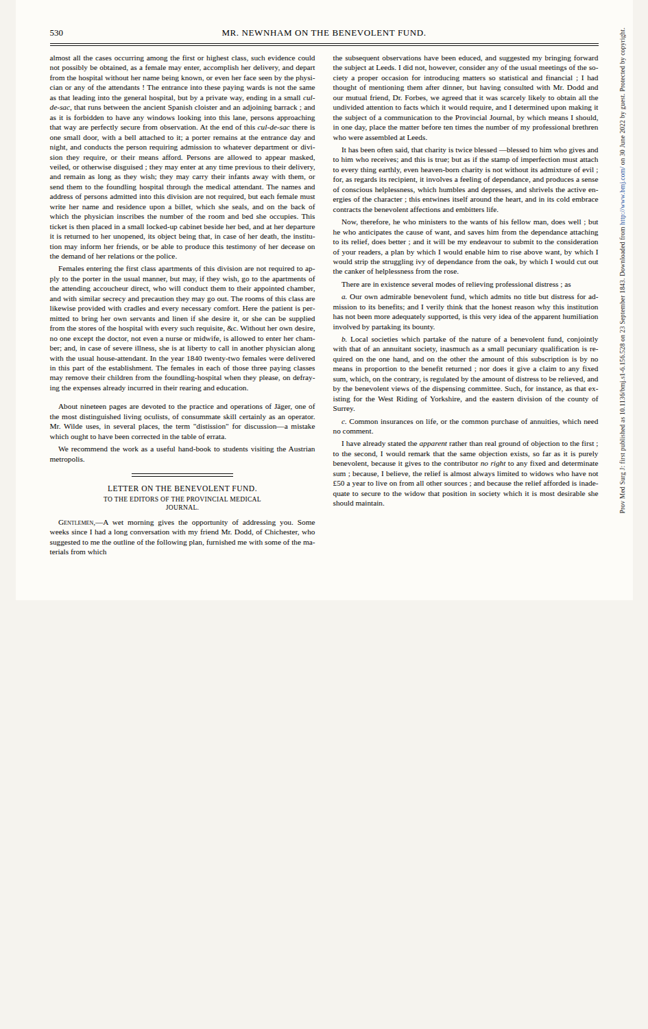Prov Med Surg J: first published as 10.1136/bmj.s1-6.156.528 on 23 September 1843. Downloaded from http://www.bmj.com/ on 30 June 2022 by guest. Protected by copyright.
530
Mr. Newnham on the Benevolent Fund.
almost all the cases occurring among the first or highest class, such evidence could not possibly be obtained, as a female may enter, accomplish her delivery, and depart from the hospital without her name being known, or even her face seen by the physician or any of the attendants ! The entrance into these paying wards is not the same as that leading into the general hospital, but by a private way, ending in a small cul-de-sac, that runs between the ancient Spanish cloister and an adjoining barrack ; and as it is forbidden to have any windows looking into this lane, persons approaching that way are perfectly secure from observation. At the end of this cul-de-sac there is one small door, with a bell attached to it; a porter remains at the entrance day and night, and conducts the person requiring admission to whatever department or division they require, or their means afford. Persons are allowed to appear masked, veiled, or otherwise disguised ; they may enter at any time previous to their delivery, and remain as long as they wish; they may carry their infants away with them, or send them to the foundling hospital through the medical attendant. The names and address of persons admitted into this division are not required, but each female must write her name and residence upon a billet, which she seals, and on the back of which the physician inscribes the number of the room and bed she occupies. This ticket is then placed in a small locked-up cabinet beside her bed, and at her departure it is returned to her unopened, its object being that, in case of her death, the institution may inform her friends, or be able to produce this testimony of her decease on the demand of her relations or the police.
Females entering the first class apartments of this division are not required to apply to the porter in the usual manner, but may, if they wish, go to the apartments of the attending accoucheur direct, who will conduct them to their appointed chamber, and with similar secrecy and precaution they may go out. The rooms of this class are likewise provided with cradles and every necessary comfort. Here the patient is permitted to bring her own servants and linen if she desire it, or she can be supplied from the stores of the hospital with every such requisite, &c. Without her own desire, no one except the doctor, not even a nurse or midwife, is allowed to enter her chamber; and, in case of severe illness, she is at liberty to call in another physician along with the usual house-attendant. In the year 1840 twenty-two females were delivered in this part of the establishment. The females in each of those three paying classes may remove their children from the foundling-hospital when they please, on defraying the expenses already incurred in their rearing and education.
About nineteen pages are devoted to the practice and operations of Jäger, one of the most distinguished living oculists, of consummate skill certainly as an operator. Mr. Wilde uses, in several places, the term "distission" for discussion—a mistake which ought to have been corrected in the table of errata.
We recommend the work as a useful hand-book to students visiting the Austrian metropolis.
Letter on the Benevolent Fund.
To the Editors of the Provincial Medical
Journal.
Gentlemen,—A wet morning gives the opportunity of addressing you. Some weeks since I had a long conversation with my friend Mr. Dodd, of Chichester, who suggested to me the outline of the following plan, furnished me with some of the materials from which
the subsequent observations have been educed, and suggested my bringing forward the subject at Leeds. I did not, however, consider any of the usual meetings of the society a proper occasion for introducing matters so statistical and financial ; I had thought of mentioning them after dinner, but having consulted with Mr. Dodd and our mutual friend, Dr. Forbes, we agreed that it was scarcely likely to obtain all the undivided attention to facts which it would require, and I determined upon making it the subject of a communication to the Provincial Journal, by which means I should, in one day, place the matter before ten times the number of my professional brethren who were assembled at Leeds.
It has been often said, that charity is twice blessed —blessed to him who gives and to him who receives; and this is true; but as if the stamp of imperfection must attach to every thing earthly, even heaven-born charity is not without its admixture of evil ; for, as regards its recipient, it involves a feeling of dependance, and produces a sense of conscious helplessness, which humbles and depresses, and shrivels the active energies of the character ; this entwines itself around the heart, and in its cold embrace contracts the benevolent affections and embitters life.
Now, therefore, he who ministers to the wants of his fellow man, does well ; but he who anticipates the cause of want, and saves him from the dependance attaching to its relief, does better ; and it will be my endeavour to submit to the consideration of your readers, a plan by which I would enable him to rise above want, by which I would strip the struggling ivy of dependance from the oak, by which I would cut out the canker of helplessness from the rose.
There are in existence several modes of relieving professional distress ; as
a. Our own admirable benevolent fund, which admits no title but distress for admission to its benefits; and I verily think that the honest reason why this institution has not been more adequately supported, is this very idea of the apparent humiliation involved by partaking its bounty.
b. Local societies which partake of the nature of a benevolent fund, conjointly with that of an annuitant society, inasmuch as a small pecuniary qualification is required on the one hand, and on the other the amount of this subscription is by no means in proportion to the benefit returned ; nor does it give a claim to any fixed sum, which, on the contrary, is regulated by the amount of distress to be relieved, and by the benevolent views of the dispensing committee. Such, for instance, as that existing for the West Riding of Yorkshire, and the eastern division of the county of Surrey.
c. Common insurances on life, or the common purchase of annuities, which need no comment.
I have already stated the apparent rather than real ground of objection to the first ; to the second, I would remark that the same objection exists, so far as it is purely benevolent, because it gives to the contributor no right to any fixed and determinate sum ; because, I believe, the relief is almost always limited to widows who have not £50 a year to live on from all other sources ; and because the relief afforded is inadequate to secure to the widow that position in society which it is most desirable she should maintain.